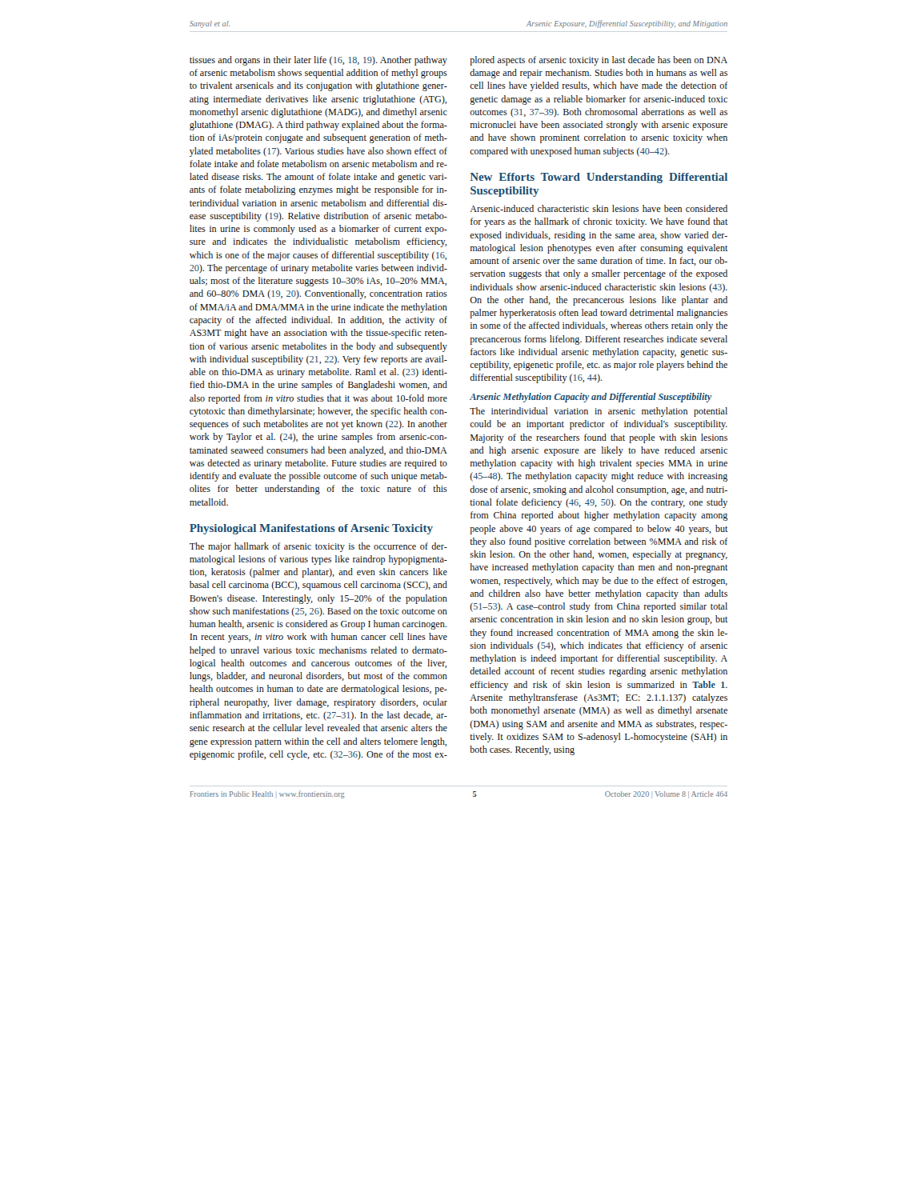Sanyal et al.
Arsenic Exposure, Differential Susceptibility, and Mitigation
tissues and organs in their later life (16, 18, 19). Another pathway of arsenic metabolism shows sequential addition of methyl groups to trivalent arsenicals and its conjugation with glutathione generating intermediate derivatives like arsenic triglutathione (ATG), monomethyl arsenic diglutathione (MADG), and dimethyl arsenic glutathione (DMAG). A third pathway explained about the formation of iAs/protein conjugate and subsequent generation of methylated metabolites (17). Various studies have also shown effect of folate intake and folate metabolism on arsenic metabolism and related disease risks. The amount of folate intake and genetic variants of folate metabolizing enzymes might be responsible for interindividual variation in arsenic metabolism and differential disease susceptibility (19). Relative distribution of arsenic metabolites in urine is commonly used as a biomarker of current exposure and indicates the individualistic metabolism efficiency, which is one of the major causes of differential susceptibility (16, 20). The percentage of urinary metabolite varies between individuals; most of the literature suggests 10–30% iAs, 10–20% MMA, and 60–80% DMA (19, 20). Conventionally, concentration ratios of MMA/iA and DMA/MMA in the urine indicate the methylation capacity of the affected individual. In addition, the activity of AS3MT might have an association with the tissue-specific retention of various arsenic metabolites in the body and subsequently with individual susceptibility (21, 22). Very few reports are available on thio-DMA as urinary metabolite. Raml et al. (23) identified thio-DMA in the urine samples of Bangladeshi women, and also reported from in vitro studies that it was about 10-fold more cytotoxic than dimethylarsinate; however, the specific health consequences of such metabolites are not yet known (22). In another work by Taylor et al. (24), the urine samples from arsenic-contaminated seaweed consumers had been analyzed, and thio-DMA was detected as urinary metabolite. Future studies are required to identify and evaluate the possible outcome of such unique metabolites for better understanding of the toxic nature of this metalloid.
Physiological Manifestations of Arsenic Toxicity
The major hallmark of arsenic toxicity is the occurrence of dermatological lesions of various types like raindrop hypopigmentation, keratosis (palmer and plantar), and even skin cancers like basal cell carcinoma (BCC), squamous cell carcinoma (SCC), and Bowen's disease. Interestingly, only 15–20% of the population show such manifestations (25, 26). Based on the toxic outcome on human health, arsenic is considered as Group I human carcinogen. In recent years, in vitro work with human cancer cell lines have helped to unravel various toxic mechanisms related to dermatological health outcomes and cancerous outcomes of the liver, lungs, bladder, and neuronal disorders, but most of the common health outcomes in human to date are dermatological lesions, peripheral neuropathy, liver damage, respiratory disorders, ocular inflammation and irritations, etc. (27–31). In the last decade, arsenic research at the cellular level revealed that arsenic alters the gene expression pattern within the cell and alters telomere length, epigenomic profile, cell cycle, etc. (32–36). One of the most explored aspects of arsenic toxicity in last decade has been on DNA damage and repair mechanism. Studies both in humans as well as cell lines have yielded results, which have made the detection of genetic damage as a reliable biomarker for arsenic-induced toxic outcomes (31, 37–39). Both chromosomal aberrations as well as micronuclei have been associated strongly with arsenic exposure and have shown prominent correlation to arsenic toxicity when compared with unexposed human subjects (40–42).
New Efforts Toward Understanding Differential Susceptibility
Arsenic-induced characteristic skin lesions have been considered for years as the hallmark of chronic toxicity. We have found that exposed individuals, residing in the same area, show varied dermatological lesion phenotypes even after consuming equivalent amount of arsenic over the same duration of time. In fact, our observation suggests that only a smaller percentage of the exposed individuals show arsenic-induced characteristic skin lesions (43). On the other hand, the precancerous lesions like plantar and palmer hyperkeratosis often lead toward detrimental malignancies in some of the affected individuals, whereas others retain only the precancerous forms lifelong. Different researches indicate several factors like individual arsenic methylation capacity, genetic susceptibility, epigenetic profile, etc. as major role players behind the differential susceptibility (16, 44).
Arsenic Methylation Capacity and Differential Susceptibility
The interindividual variation in arsenic methylation potential could be an important predictor of individual's susceptibility. Majority of the researchers found that people with skin lesions and high arsenic exposure are likely to have reduced arsenic methylation capacity with high trivalent species MMA in urine (45–48). The methylation capacity might reduce with increasing dose of arsenic, smoking and alcohol consumption, age, and nutritional folate deficiency (46, 49, 50). On the contrary, one study from China reported about higher methylation capacity among people above 40 years of age compared to below 40 years, but they also found positive correlation between %MMA and risk of skin lesion. On the other hand, women, especially at pregnancy, have increased methylation capacity than men and non-pregnant women, respectively, which may be due to the effect of estrogen, and children also have better methylation capacity than adults (51–53). A case–control study from China reported similar total arsenic concentration in skin lesion and no skin lesion group, but they found increased concentration of MMA among the skin lesion individuals (54), which indicates that efficiency of arsenic methylation is indeed important for differential susceptibility. A detailed account of recent studies regarding arsenic methylation efficiency and risk of skin lesion is summarized in Table 1. Arsenite methyltransferase (As3MT; EC: 2.1.1.137) catalyzes both monomethyl arsenate (MMA) as well as dimethyl arsenate (DMA) using SAM and arsenite and MMA as substrates, respectively. It oxidizes SAM to S-adenosyl L-homocysteine (SAH) in both cases. Recently, using
Frontiers in Public Health | www.frontiersin.org
5
October 2020 | Volume 8 | Article 464